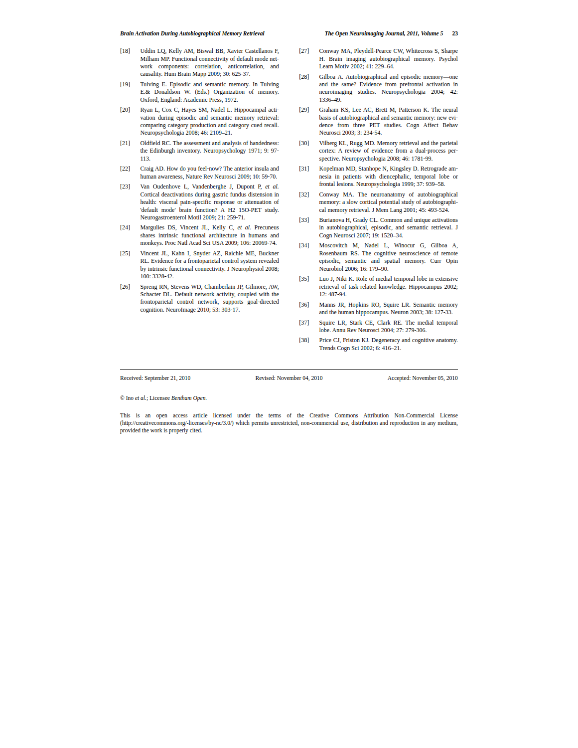Brain Activation During Autobiographical Memory Retrieval
The Open Neuroimaging Journal, 2011, Volume 5 23
[18] Uddin LQ, Kelly AM, Biswal BB, Xavier Castellanos F, Milham MP. Functional connectivity of default mode network components: correlation, anticorrelation, and causality. Hum Brain Mapp 2009; 30: 625-37.
[19] Tulving E. Episodic and semantic memory. In Tulving E.& Donaldson W. (Eds.) Organization of memory. Oxford, England: Academic Press, 1972.
[20] Ryan L, Cox C, Hayes SM, Nadel L. Hippocampal activation during episodic and semantic memory retrieval: comparing category production and category cued recall. Neuropsychologia 2008; 46: 2109–21.
[21] Oldfield RC. The assessment and analysis of handedness: the Edinburgh inventory. Neuropsychology 1971; 9: 97-113.
[22] Craig AD. How do you feel-now? The anterior insula and human awareness, Nature Rev Neurosci 2009; 10: 59-70.
[23] Van Oudenhove L, Vandenberghe J, Dupont P, et al. Cortical deactivations during gastric fundus distension in health: visceral pain-specific response or attenuation of 'default mode' brain function? A H2 15O-PET study. Neurogastroenterol Motil 2009; 21: 259-71.
[24] Margulies DS, Vincent JL, Kelly C, et al. Precuneus shares intrinsic functional architecture in humans and monkeys. Proc Natl Acad Sci USA 2009; 106: 20069-74.
[25] Vincent JL, Kahn I, Snyder AZ, Raichle ME, Buckner RL. Evidence for a frontoparietal control system revealed by intrinsic functional connectivity. J Neurophysiol 2008; 100: 3328-42.
[26] Spreng RN, Stevens WD, Chamberlain JP, Gilmore, AW, Schacter DL. Default network activity, coupled with the frontoparietal control network, supports goal-directed cognition. NeuroImage 2010; 53: 303-17.
[27] Conway MA, Pleydell-Pearce CW, Whitecross S, Sharpe H. Brain imaging autobiographical memory. Psychol Learn Motiv 2002; 41: 229–64.
[28] Gilboa A. Autobiographical and episodic memory—one and the same? Evidence from prefrontal activation in neuroimaging studies. Neuropsychologia 2004; 42: 1336–49.
[29] Graham KS, Lee AC, Brett M, Patterson K. The neural basis of autobiographical and semantic memory: new evidence from three PET studies. Cogn Affect Behav Neurosci 2003; 3: 234-54.
[30] Vilberg KL, Rugg MD. Memory retrieval and the parietal cortex: A review of evidence from a dual-process perspective. Neuropsychologia 2008; 46: 1781-99.
[31] Kopelman MD, Stanhope N, Kingsley D. Retrograde amnesia in patients with diencephalic, temporal lobe or frontal lesions. Neuropsychologia 1999; 37: 939–58.
[32] Conway MA. The neuroanatomy of autobiographical memory: a slow cortical potential study of autobiographical memory retrieval. J Mem Lang 2001; 45: 493-524.
[33] Burianova H, Grady CL. Common and unique activations in autobiographical, episodic, and semantic retrieval. J Cogn Neurosci 2007; 19: 1520–34.
[34] Moscovitch M, Nadel L, Winocur G, Gilboa A, Rosenbaum RS. The cognitive neuroscience of remote episodic, semantic and spatial memory. Curr Opin Neurobiol 2006; 16: 179–90.
[35] Luo J, Niki K. Role of medial temporal lobe in extensive retrieval of task-related knowledge. Hippocampus 2002; 12: 487-94.
[36] Manns JR, Hopkins RO, Squire LR. Semantic memory and the human hippocampus. Neuron 2003; 38: 127-33.
[37] Squire LR, Stark CE, Clark RE. The medial temporal lobe. Annu Rev Neurosci 2004; 27: 279-306.
[38] Price CJ, Friston KJ. Degeneracy and cognitive anatomy. Trends Cogn Sci 2002; 6: 416–21.
Received: September 21, 2010 Revised: November 04, 2010 Accepted: November 05, 2010
© Ino et al.; Licensee Bentham Open.
This is an open access article licensed under the terms of the Creative Commons Attribution Non-Commercial License (http://creativecommons.org/-licenses/by-nc/3.0/) which permits unrestricted, non-commercial use, distribution and reproduction in any medium, provided the work is properly cited.